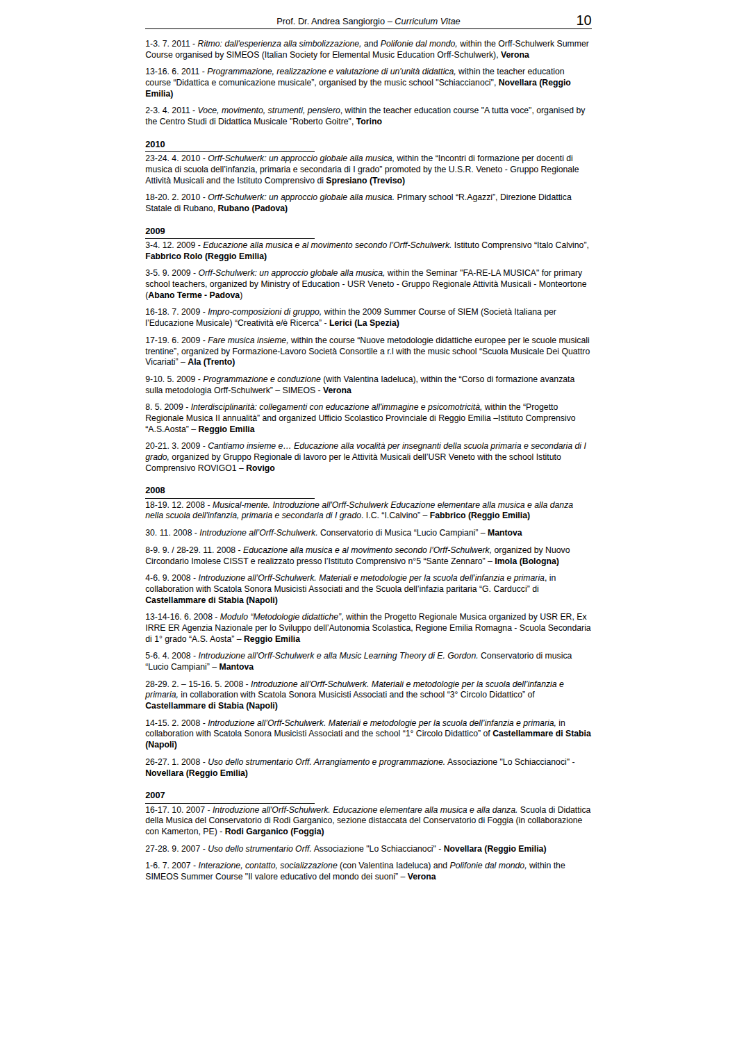Prof. Dr. Andrea Sangiorgio – Curriculum Vitae
10
1-3. 7. 2011 - Ritmo: dall'esperienza alla simbolizzazione, and Polifonie dal mondo, within the Orff-Schulwerk Summer Course organised by SIMEOS (Italian Society for Elemental Music Education Orff-Schulwerk), Verona
13-16. 6. 2011 - Programmazione, realizzazione e valutazione di un'unità didattica, within the teacher education course “Didattica e comunicazione musicale”, organised by the music school "Schiaccianoci", Novellara (Reggio Emilia)
2-3. 4. 2011 - Voce, movimento, strumenti, pensiero, within the teacher education course "A tutta voce", organised by the Centro Studi di Didattica Musicale "Roberto Goitre", Torino
2010
23-24. 4. 2010 - Orff-Schulwerk: un approccio globale alla musica, within the “Incontri di formazione per docenti di musica di scuola dell’infanzia, primaria e secondaria di I grado” promoted by the U.S.R. Veneto - Gruppo Regionale Attività Musicali and the Istituto Comprensivo di Spresiano (Treviso)
18-20. 2. 2010 - Orff-Schulwerk: un approccio globale alla musica. Primary school “R.Agazzi”, Direzione Didattica Statale di Rubano, Rubano (Padova)
2009
3-4. 12. 2009 - Educazione alla musica e al movimento secondo l’Orff-Schulwerk. Istituto Comprensivo “Italo Calvino”, Fabbrico Rolo (Reggio Emilia)
3-5. 9. 2009 - Orff-Schulwerk: un approccio globale alla musica, within the Seminar "FA-RE-LA MUSICA" for primary school teachers, organized by Ministry of Education - USR Veneto - Gruppo Regionale Attività Musicali - Monteortone (Abano Terme - Padova)
16-18. 7. 2009 - Impro-composizioni di gruppo, within the 2009 Summer Course of SIEM (Società Italiana per l’Educazione Musicale) “Creatività e/è Ricerca” - Lerici (La Spezia)
17-19. 6. 2009 - Fare musica insieme, within the course “Nuove metodologie didattiche europee per le scuole musicali trentine”, organized by Formazione-Lavoro Società Consortile a r.l with the music school “Scuola Musicale Dei Quattro Vicariati” – Ala (Trento)
9-10. 5. 2009 - Programmazione e conduzione (with Valentina Iadeluca), within the “Corso di formazione avanzata sulla metodologia Orff-Schulwerk” – SIMEOS - Verona
8. 5. 2009 - Interdisciplinarità: collegamenti con educazione all'immagine e psicomotricità, within the “Progetto Regionale Musica II annualità” and organized Ufficio Scolastico Provinciale di Reggio Emilia –Istituto Comprensivo “A.S.Aosta” – Reggio Emilia
20-21. 3. 2009 - Cantiamo insieme e… Educazione alla vocalità per insegnanti della scuola primaria e secondaria di I grado, organized by Gruppo Regionale di lavoro per le Attività Musicali dell’USR Veneto with the school Istituto Comprensivo ROVIGO1 – Rovigo
2008
18-19. 12. 2008 - Musical-mente. Introduzione all'Orff-Schulwerk Educazione elementare alla musica e alla danza nella scuola dell'infanzia, primaria e secondaria di I grado. I.C. “I.Calvino” – Fabbrico (Reggio Emilia)
30. 11. 2008 - Introduzione all’Orff-Schulwerk. Conservatorio di Musica “Lucio Campiani” – Mantova
8-9. 9. / 28-29. 11. 2008 - Educazione alla musica e al movimento secondo l’Orff-Schulwerk, organized by Nuovo Circondario Imolese CISST e realizzato presso l’Istituto Comprensivo n°5 “Sante Zennaro” – Imola (Bologna)
4-6. 9. 2008 - Introduzione all’Orff-Schulwerk. Materiali e metodologie per la scuola dell’infanzia e primaria, in collaboration with Scatola Sonora Musicisti Associati and the Scuola dell’infazia paritaria “G. Carducci” di Castellammare di Stabia (Napoli)
13-14-16. 6. 2008 - Modulo “Metodologie didattiche”, within the Progetto Regionale Musica organized by USR ER, Ex IRRE ER Agenzia Nazionale per lo Sviluppo dell’Autonomia Scolastica, Regione Emilia Romagna - Scuola Secondaria di 1° grado “A.S. Aosta” – Reggio Emilia
5-6. 4. 2008 - Introduzione all’Orff-Schulwerk e alla Music Learning Theory di E. Gordon. Conservatorio di musica “Lucio Campiani” – Mantova
28-29. 2. – 15-16. 5. 2008 - Introduzione all’Orff-Schulwerk. Materiali e metodologie per la scuola dell’infanzia e primaria, in collaboration with Scatola Sonora Musicisti Associati and the school “3° Circolo Didattico” of Castellammare di Stabia (Napoli)
14-15. 2. 2008 - Introduzione all’Orff-Schulwerk. Materiali e metodologie per la scuola dell’infanzia e primaria, in collaboration with Scatola Sonora Musicisti Associati and the school “1° Circolo Didattico” of Castellammare di Stabia (Napoli)
26-27. 1. 2008 - Uso dello strumentario Orff. Arrangiamento e programmazione. Associazione "Lo Schiaccianoci" - Novellara (Reggio Emilia)
2007
16-17. 10. 2007 - Introduzione all'Orff-Schulwerk. Educazione elementare alla musica e alla danza. Scuola di Didattica della Musica del Conservatorio di Rodi Garganico, sezione distaccata del Conservatorio di Foggia (in collaborazione con Kamerton, PE) - Rodi Garganico (Foggia)
27-28. 9. 2007 - Uso dello strumentario Orff. Associazione "Lo Schiaccianoci" - Novellara (Reggio Emilia)
1-6. 7. 2007 - Interazione, contatto, socializzazione (con Valentina Iadeluca) and Polifonie dal mondo, within the SIMEOS Summer Course "Il valore educativo del mondo dei suoni” – Verona